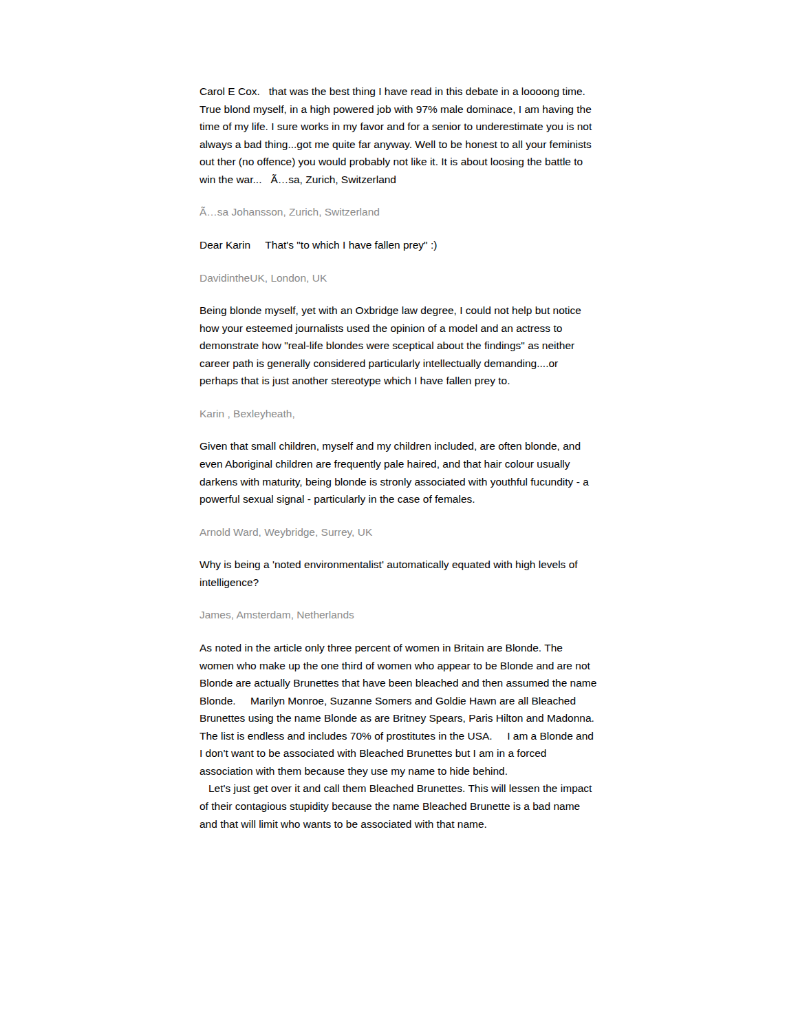Carol E Cox. that was the best thing I have read in this debate in a loooong time. True blond myself, in a high powered job with 97% male dominace, I am having the time of my life. I sure works in my favor and for a senior to underestimate you is not always a bad thing...got me quite far anyway. Well to be honest to all your feminists out ther (no offence) you would probably not like it. It is about loosing the battle to win the war... Ã…sa, Zurich, Switzerland
Ã…sa Johansson, Zurich, Switzerland
Dear Karin That's "to which I have fallen prey" :)
DavidintheUK, London, UK
Being blonde myself, yet with an Oxbridge law degree, I could not help but notice how your esteemed journalists used the opinion of a model and an actress to demonstrate how "real-life blondes were sceptical about the findings" as neither career path is generally considered particularly intellectually demanding....or perhaps that is just another stereotype which I have fallen prey to.
Karin , Bexleyheath,
Given that small children, myself and my children included, are often blonde, and even Aboriginal children are frequently pale haired, and that hair colour usually darkens with maturity, being blonde is stronly associated with youthful fucundity - a powerful sexual signal - particularly in the case of females.
Arnold Ward, Weybridge, Surrey, UK
Why is being a 'noted environmentalist' automatically equated with high levels of intelligence?
James, Amsterdam, Netherlands
As noted in the article only three percent of women in Britain are Blonde. The women who make up the one third of women who appear to be Blonde and are not Blonde are actually Brunettes that have been bleached and then assumed the name Blonde. Marilyn Monroe, Suzanne Somers and Goldie Hawn are all Bleached Brunettes using the name Blonde as are Britney Spears, Paris Hilton and Madonna. The list is endless and includes 70% of prostitutes in the USA. I am a Blonde and I don't want to be associated with Bleached Brunettes but I am in a forced association with them because they use my name to hide behind.
Let's just get over it and call them Bleached Brunettes. This will lessen the impact of their contagious stupidity because the name Bleached Brunette is a bad name and that will limit who wants to be associated with that name.